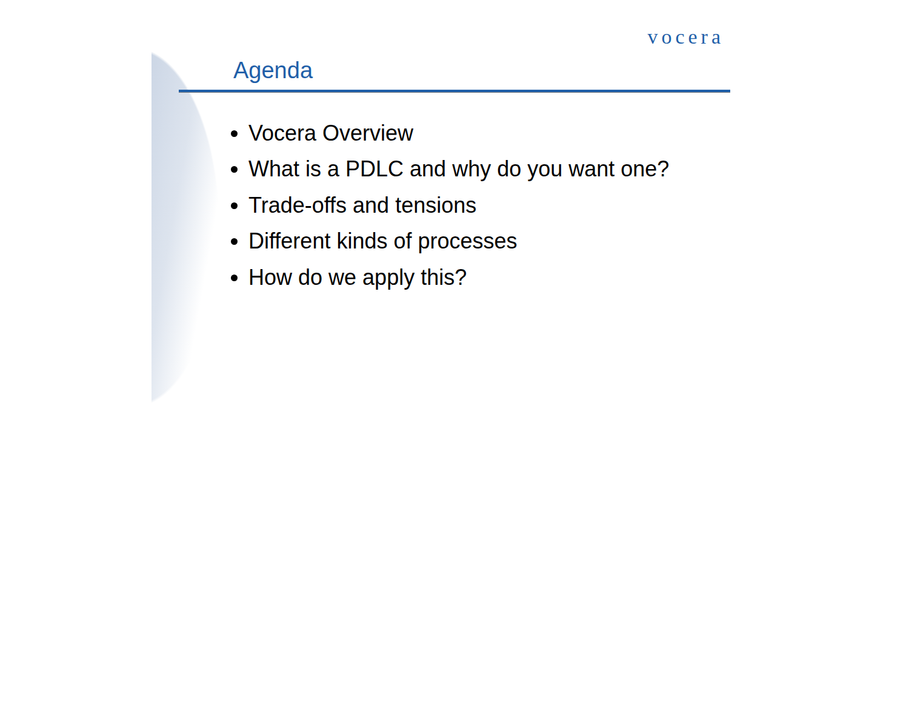vocera
Agenda
Vocera Overview
What is a PDLC and why do you want one?
Trade-offs and tensions
Different kinds of processes
How do we apply this?